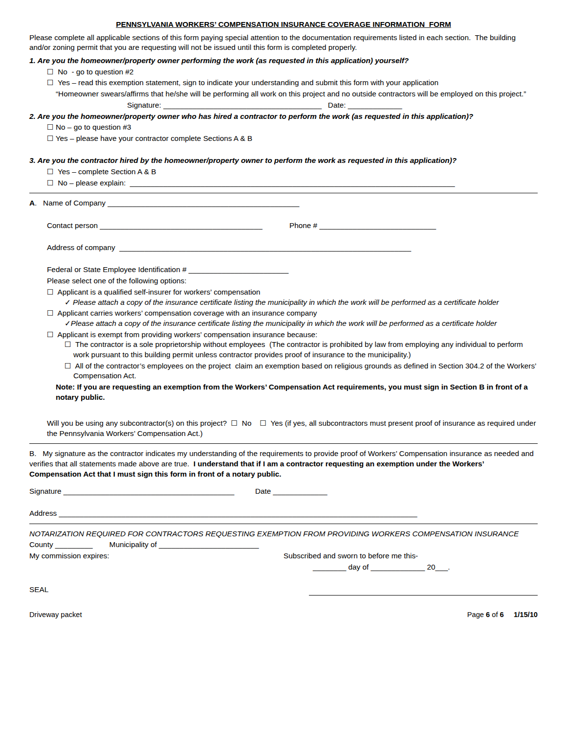PENNSYLVANIA WORKERS’ COMPENSATION INSURANCE COVERAGE INFORMATION FORM
Please complete all applicable sections of this form paying special attention to the documentation requirements listed in each section. The building and/or zoning permit that you are requesting will not be issued until this form is completed properly.
1. Are you the homeowner/property owner performing the work (as requested in this application) yourself?
☐ No - go to question #2
☐ Yes – read this exemption statement, sign to indicate your understanding and submit this form with your application
“Homeowner swears/affirms that he/she will be performing all work on this project and no outside contractors will be employed on this project.”
Signature: ______________________________________ Date: _____________
2. Are you the homeowner/property owner who has hired a contractor to perform the work (as requested in this application)?
☐ No – go to question #3
☐ Yes – please have your contractor complete Sections A & B
3. Are you the contractor hired by the homeowner/property owner to perform the work as requested in this application)?
☐ Yes – complete Section A & B
☐ No – please explain: ______________________________________________________________________________
A. Name of Company ______________________________________________
Contact person _______________________________________ Phone # ____________________________
Address of company ______________________________________________________________________
Federal or State Employee Identification # ________________________
Please select one of the following options:
☐ Applicant is a qualified self-insurer for workers’ compensation
✓ Please attach a copy of the insurance certificate listing the municipality in which the work will be performed as a certificate holder
☐ Applicant carries workers’ compensation coverage with an insurance company
✓Please attach a copy of the insurance certificate listing the municipality in which the work will be performed as a certificate holder
☐ Applicant is exempt from providing workers’ compensation insurance because:
☐ The contractor is a sole proprietorship without employees (The contractor is prohibited by law from employing any individual to perform work pursuant to this building permit unless contractor provides proof of insurance to the municipality.)
☐ All of the contractor’s employees on the project claim an exemption based on religious grounds as defined in Section 304.2 of the Workers’ Compensation Act.
Note: If you are requesting an exemption from the Workers’ Compensation Act requirements, you must sign in Section B in front of a notary public.
Will you be using any subcontractor(s) on this project? ☐ No ☐ Yes (if yes, all subcontractors must present proof of insurance as required under the Pennsylvania Workers’ Compensation Act.)
B. My signature as the contractor indicates my understanding of the requirements to provide proof of Workers’ Compensation insurance as needed and verifies that all statements made above are true. I understand that if I am a contractor requesting an exemption under the Workers’ Compensation Act that I must sign this form in front of a notary public.
Signature _________________________________________ Date _____________
Address ______________________________________________________________________________________
NOTARIZATION REQUIRED FOR CONTRACTORS REQUESTING EXEMPTION FROM PROVIDING WORKERS COMPENSATION INSURANCE
| County _________ Municipality of ________________________ My commission expires: | Subscribed and sworn to before me this- ________ day of _____________ 20___. |
SEAL
Driveway packet
Page 6 of 6 1/15/10